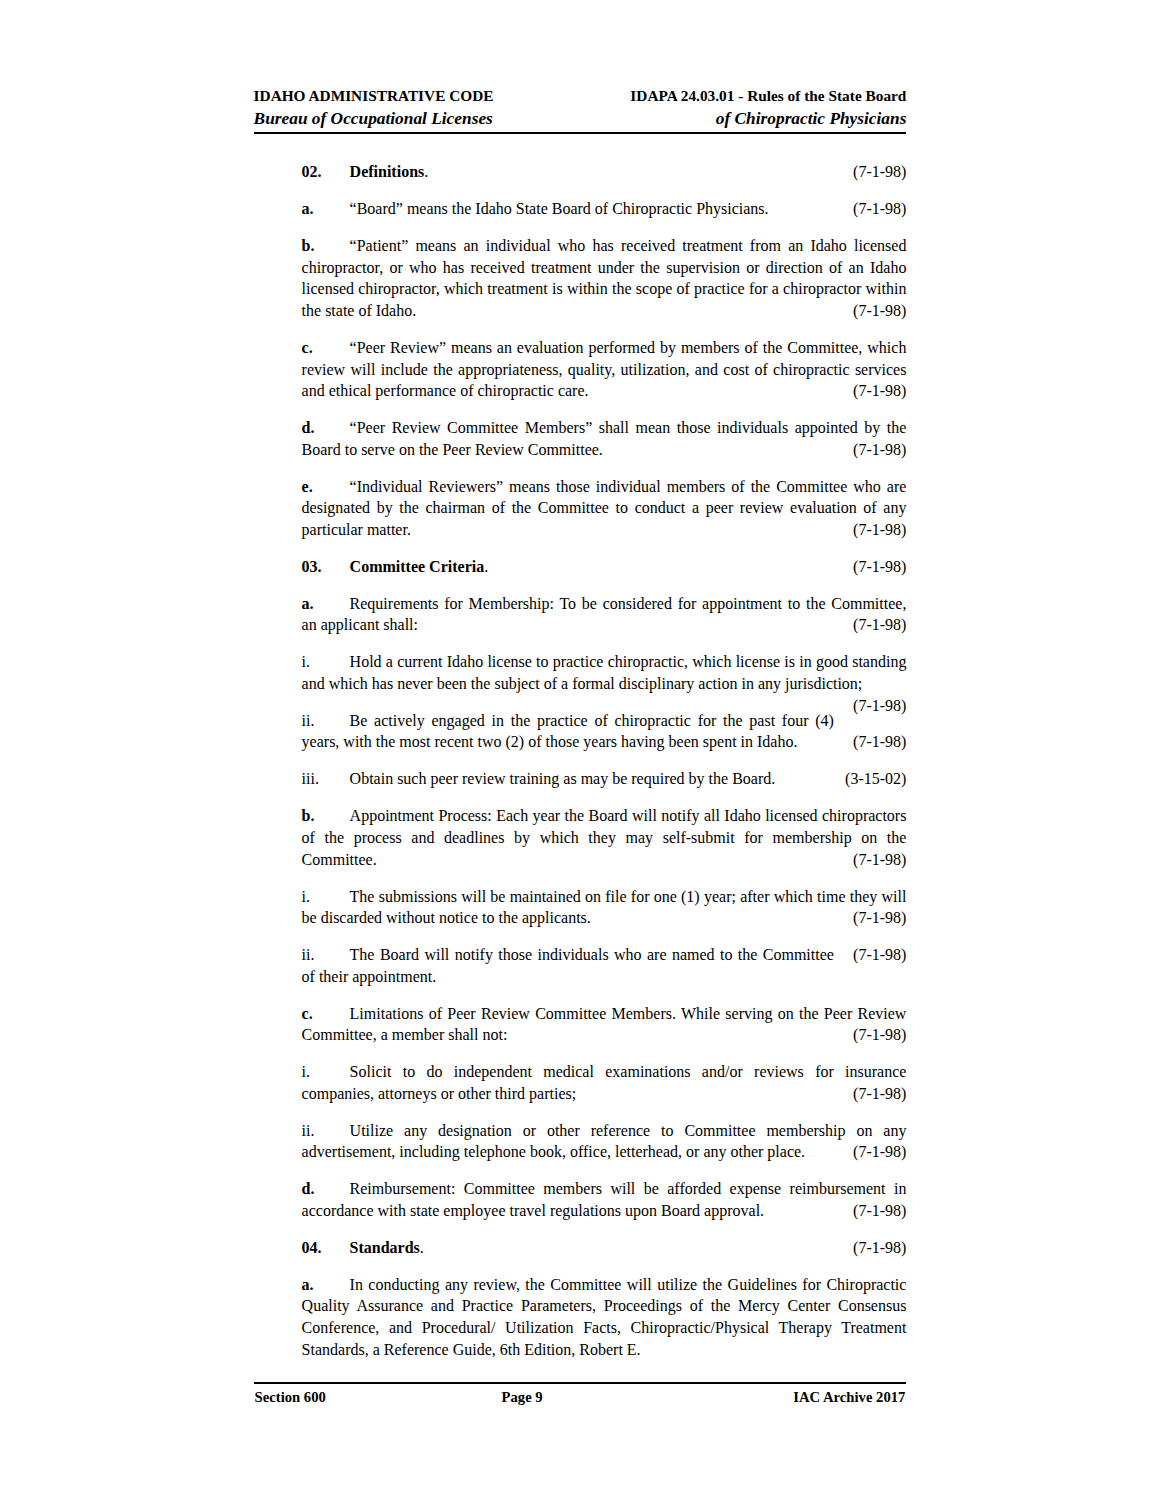| IDAHO ADMINISTRATIVE CODE | IDAPA 24.03.01 - Rules of the State Board |
| Bureau of Occupational Licenses | of Chiropractic Physicians |
(7-1-98) 02. Definitions.
(7-1-98) a.“Board” means the Idaho State Board of Chiropractic Physicians.
b.“Patient” means an individual who has received treatment from an Idaho licensed chiropractor, or who has received treatment under the supervision or direction of an Idaho licensed chiropractor, which treatment is within the scope of practice for a chiropractor within the state of Idaho.(7-1-98)
c.“Peer Review” means an evaluation performed by members of the Committee, which review will include the appropriateness, quality, utilization, and cost of chiropractic services and ethical performance of chiropractic care.(7-1-98)
d.“Peer Review Committee Members” shall mean those individuals appointed by the Board to serve on the Peer Review Committee.(7-1-98)
e.“Individual Reviewers” means those individual members of the Committee who are designated by the chairman of the Committee to conduct a peer review evaluation of any particular matter.(7-1-98)
(7-1-98) 03. Committee Criteria.
a. Requirements for Membership: To be considered for appointment to the Committee, an applicant shall:(7-1-98)
i. Hold a current Idaho license to practice chiropractic, which license is in good standing and which has never been the subject of a formal disciplinary action in any jurisdiction;(7-1-98)
ii. Be actively engaged in the practice of chiropractic for the past four (4) years, with the most recent two (2) of those years having been spent in Idaho.(7-1-98)
(3-15-02) iii. Obtain such peer review training as may be required by the Board.
b. Appointment Process: Each year the Board will notify all Idaho licensed chiropractors of the process and deadlines by which they may self-submit for membership on the Committee.(7-1-98)
i. The submissions will be maintained on file for one (1) year; after which time they will be discarded without notice to the applicants.(7-1-98)
(7-1-98) ii. The Board will notify those individuals who are named to the Committee of their appointment.
c. Limitations of Peer Review Committee Members. While serving on the Peer Review Committee, a member shall not:(7-1-98)
i. Solicit to do independent medical examinations and/or reviews for insurance companies, attorneys or other third parties;(7-1-98)
ii. Utilize any designation or other reference to Committee membership on any advertisement, including telephone book, office, letterhead, or any other place.(7-1-98)
d. Reimbursement: Committee members will be afforded expense reimbursement in accordance with state employee travel regulations upon Board approval.(7-1-98)
(7-1-98) 04. Standards.
a. In conducting any review, the Committee will utilize the Guidelines for Chiropractic Quality Assurance and Practice Parameters, Proceedings of the Mercy Center Consensus Conference, and Procedural/ Utilization Facts, Chiropractic/Physical Therapy Treatment Standards, a Reference Guide, 6th Edition, Robert E.
| Section 600 | Page 9 | IAC Archive 2017 |